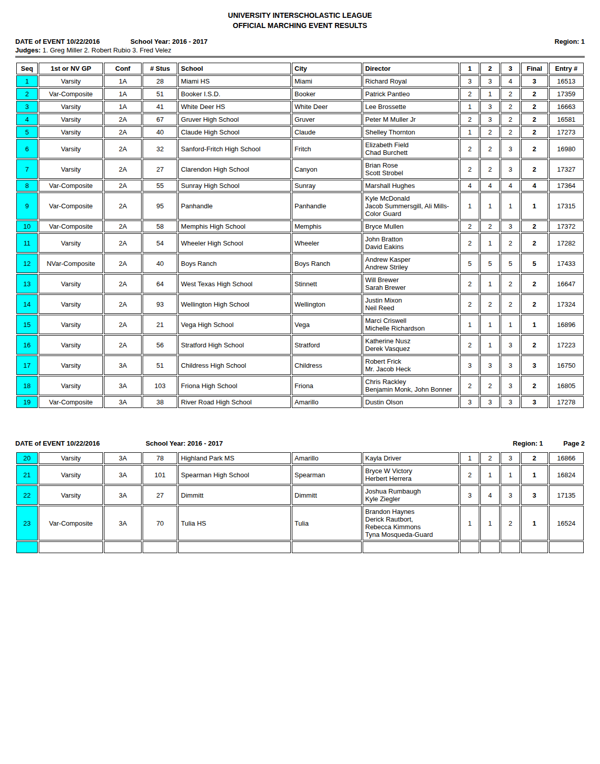UNIVERSITY INTERSCHOLASTIC LEAGUE
OFFICIAL MARCHING EVENT RESULTS
DATE of EVENT 10/22/2016 School Year: 2016 - 2017 Region: 1
Judges: 1. Greg Miller 2. Robert Rubio 3. Fred Velez
| Seq | 1st or NV GP | Conf | # Stus | School | City | Director | 1 | 2 | 3 | Final | Entry # |
| --- | --- | --- | --- | --- | --- | --- | --- | --- | --- | --- | --- |
| 1 | Varsity | 1A | 28 | Miami HS | Miami | Richard Royal | 3 | 3 | 4 | 3 | 16513 |
| 2 | Var-Composite | 1A | 51 | Booker I.S.D. | Booker | Patrick Pantleo | 2 | 1 | 2 | 2 | 17359 |
| 3 | Varsity | 1A | 41 | White Deer HS | White Deer | Lee Brossette | 1 | 3 | 2 | 2 | 16663 |
| 4 | Varsity | 2A | 67 | Gruver High School | Gruver | Peter M Muller Jr | 2 | 3 | 2 | 2 | 16581 |
| 5 | Varsity | 2A | 40 | Claude High School | Claude | Shelley Thornton | 1 | 2 | 2 | 2 | 17273 |
| 6 | Varsity | 2A | 32 | Sanford-Fritch High School | Fritch | Elizabeth Field Chad Burchett | 2 | 2 | 3 | 2 | 16980 |
| 7 | Varsity | 2A | 27 | Clarendon High School | Canyon | Brian Rose Scott Strobel | 2 | 2 | 3 | 2 | 17327 |
| 8 | Var-Composite | 2A | 55 | Sunray High School | Sunray | Marshall Hughes | 4 | 4 | 4 | 4 | 17364 |
| 9 | Var-Composite | 2A | 95 | Panhandle | Panhandle | Kyle McDonald Jacob Summersgill, Ali Mills- Color Guard | 1 | 1 | 1 | 1 | 17315 |
| 10 | Var-Composite | 2A | 58 | Memphis High School | Memphis | Bryce Mullen | 2 | 2 | 3 | 2 | 17372 |
| 11 | Varsity | 2A | 54 | Wheeler High School | Wheeler | John Bratton David Eakins | 2 | 1 | 2 | 2 | 17282 |
| 12 | NVar-Composite | 2A | 40 | Boys Ranch | Boys Ranch | Andrew Kasper Andrew Striley | 5 | 5 | 5 | 5 | 17433 |
| 13 | Varsity | 2A | 64 | West Texas High School | Stinnett | Will Brewer Sarah Brewer | 2 | 1 | 2 | 2 | 16647 |
| 14 | Varsity | 2A | 93 | Wellington High School | Wellington | Justin Mixon Neil Reed | 2 | 2 | 2 | 2 | 17324 |
| 15 | Varsity | 2A | 21 | Vega High School | Vega | Marci Criswell Michelle Richardson | 1 | 1 | 1 | 1 | 16896 |
| 16 | Varsity | 2A | 56 | Stratford High School | Stratford | Katherine Nusz Derek Vasquez | 2 | 1 | 3 | 2 | 17223 |
| 17 | Varsity | 3A | 51 | Childress High School | Childress | Robert Frick Mr. Jacob Heck | 3 | 3 | 3 | 3 | 16750 |
| 18 | Varsity | 3A | 103 | Friona High School | Friona | Chris Rackley Benjamin Monk, John Bonner | 2 | 2 | 3 | 2 | 16805 |
| 19 | Var-Composite | 3A | 38 | River Road High School | Amarillo | Dustin Olson | 3 | 3 | 3 | 3 | 17278 |
DATE of EVENT 10/22/2016 School Year: 2016 - 2017 Region: 1 Page 2
| 20 | Varsity | 3A | 78 | Highland Park MS | Amarillo | Kayla Driver | 1 | 2 | 3 | 2 | 16866 |
| 21 | Varsity | 3A | 101 | Spearman High School | Spearman | Bryce W Victory Herbert Herrera | 2 | 1 | 1 | 1 | 16824 |
| 22 | Varsity | 3A | 27 | Dimmitt | Dimmitt | Joshua Rumbaugh Kyle Ziegler | 3 | 4 | 3 | 3 | 17135 |
| 23 | Var-Composite | 3A | 70 | Tulia HS | Tulia | Brandon Haynes Derick Rautbort, Rebecca Kimmons Tyna Mosqueda-Guard | 1 | 1 | 2 | 1 | 16524 |